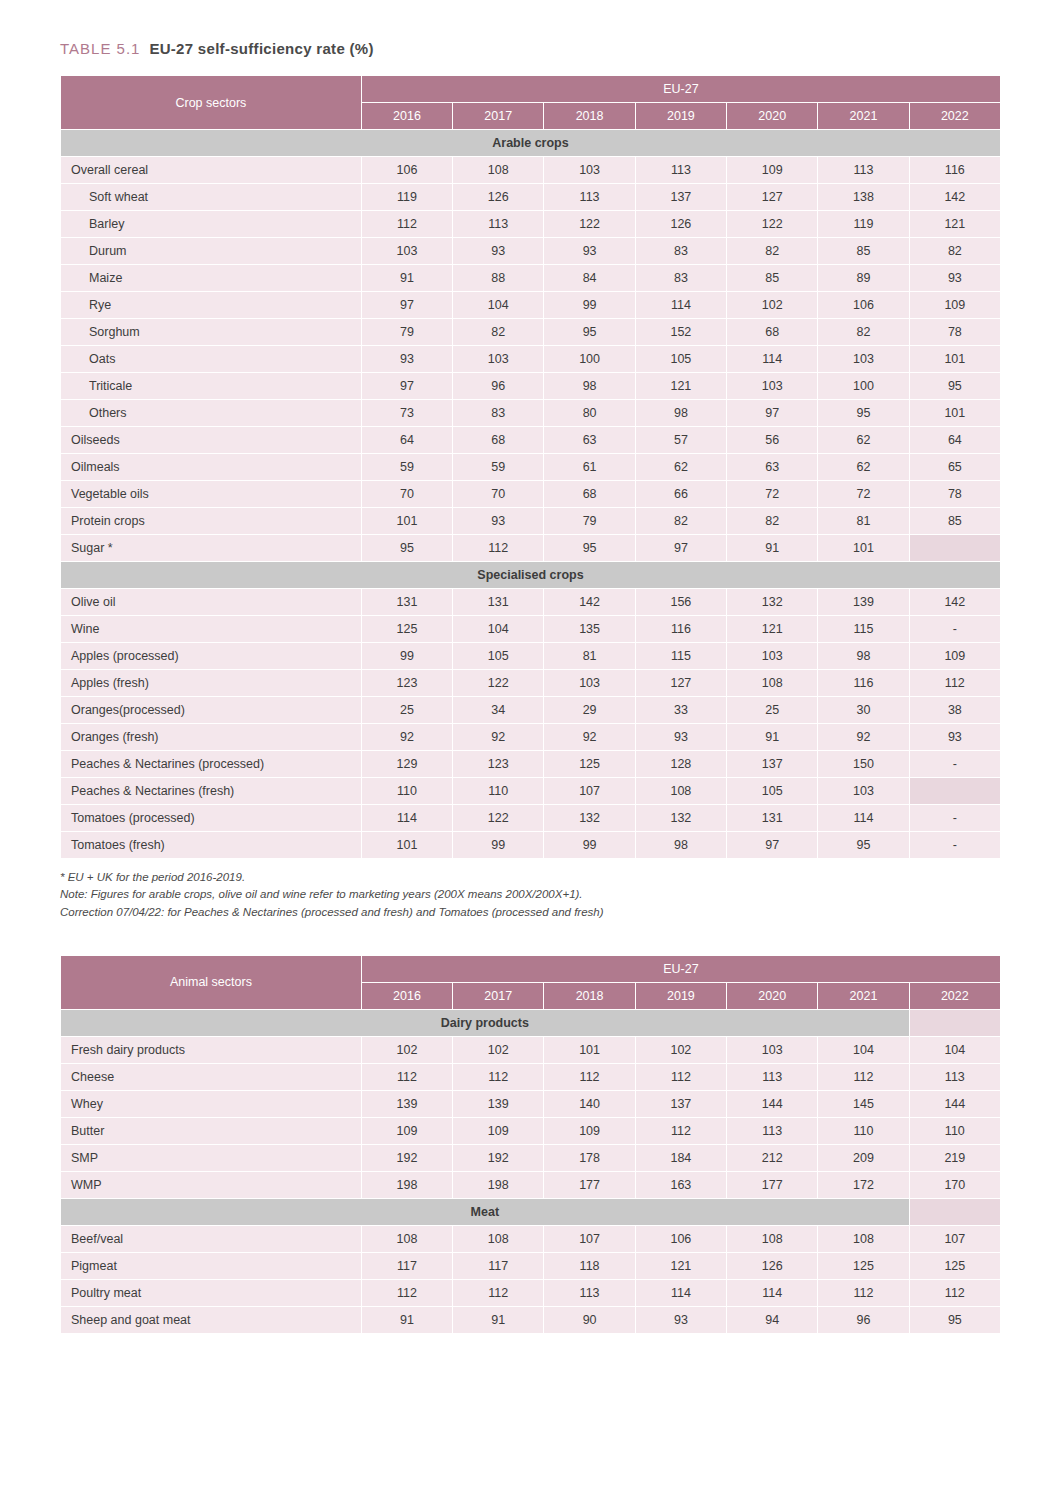TABLE 5.1 EU-27 self-sufficiency rate (%)
| Crop sectors | EU-27 |
| --- | --- |
| 2016 | 2017 | 2018 | 2019 | 2020 | 2021 | 2022 |
| Arable crops |
| Overall cereal | 106 | 108 | 103 | 113 | 109 | 113 | 116 |
| Soft wheat | 119 | 126 | 113 | 137 | 127 | 138 | 142 |
| Barley | 112 | 113 | 122 | 126 | 122 | 119 | 121 |
| Durum | 103 | 93 | 93 | 83 | 82 | 85 | 82 |
| Maize | 91 | 88 | 84 | 83 | 85 | 89 | 93 |
| Rye | 97 | 104 | 99 | 114 | 102 | 106 | 109 |
| Sorghum | 79 | 82 | 95 | 152 | 68 | 82 | 78 |
| Oats | 93 | 103 | 100 | 105 | 114 | 103 | 101 |
| Triticale | 97 | 96 | 98 | 121 | 103 | 100 | 95 |
| Others | 73 | 83 | 80 | 98 | 97 | 95 | 101 |
| Oilseeds | 64 | 68 | 63 | 57 | 56 | 62 | 64 |
| Oilmeals | 59 | 59 | 61 | 62 | 63 | 62 | 65 |
| Vegetable oils | 70 | 70 | 68 | 66 | 72 | 72 | 78 |
| Protein crops | 101 | 93 | 79 | 82 | 82 | 81 | 85 |
| Sugar * | 95 | 112 | 95 | 97 | 91 | 101 | |
| Specialised crops |
| Olive oil | 131 | 131 | 142 | 156 | 132 | 139 | 142 |
| Wine | 125 | 104 | 135 | 116 | 121 | 115 | - |
| Apples (processed) | 99 | 105 | 81 | 115 | 103 | 98 | 109 |
| Apples (fresh) | 123 | 122 | 103 | 127 | 108 | 116 | 112 |
| Oranges(processed) | 25 | 34 | 29 | 33 | 25 | 30 | 38 |
| Oranges (fresh) | 92 | 92 | 92 | 93 | 91 | 92 | 93 |
| Peaches & Nectarines (processed) | 129 | 123 | 125 | 128 | 137 | 150 | - |
| Peaches & Nectarines (fresh) | 110 | 110 | 107 | 108 | 105 | 103 | |
| Tomatoes (processed) | 114 | 122 | 132 | 132 | 131 | 114 | - |
| Tomatoes (fresh) | 101 | 99 | 99 | 98 | 97 | 95 | - |
* EU + UK for the period 2016-2019.
Note: Figures for arable crops, olive oil and wine refer to marketing years (200X means 200X/200X+1).
Correction 07/04/22: for Peaches & Nectarines (processed and fresh) and Tomatoes (processed and fresh)
| Animal sectors | EU-27 |
| --- | --- |
| 2016 | 2017 | 2018 | 2019 | 2020 | 2021 | 2022 |
| Dairy products | |
| Fresh dairy products | 102 | 102 | 101 | 102 | 103 | 104 | 104 |
| Cheese | 112 | 112 | 112 | 112 | 113 | 112 | 113 |
| Whey | 139 | 139 | 140 | 137 | 144 | 145 | 144 |
| Butter | 109 | 109 | 109 | 112 | 113 | 110 | 110 |
| SMP | 192 | 192 | 178 | 184 | 212 | 209 | 219 |
| WMP | 198 | 198 | 177 | 163 | 177 | 172 | 170 |
| Meat | |
| Beef/veal | 108 | 108 | 107 | 106 | 108 | 108 | 107 |
| Pigmeat | 117 | 117 | 118 | 121 | 126 | 125 | 125 |
| Poultry meat | 112 | 112 | 113 | 114 | 114 | 112 | 112 |
| Sheep and goat meat | 91 | 91 | 90 | 93 | 94 | 96 | 95 |